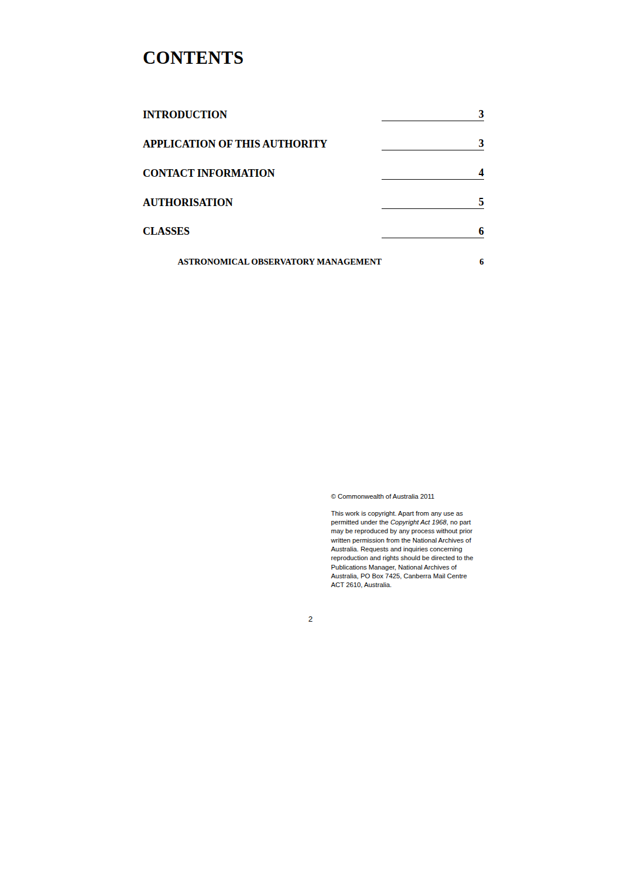CONTENTS
| INTRODUCTION | | 3 |
| APPLICATION OF THIS AUTHORITY | | 3 |
| CONTACT INFORMATION | | 4 |
| AUTHORISATION | | 5 |
| CLASSES | | 6 |
| ASTRONOMICAL OBSERVATORY MANAGEMENT | | 6 |
© Commonwealth of Australia 2011
This work is copyright. Apart from any use as permitted under the Copyright Act 1968, no part may be reproduced by any process without prior written permission from the National Archives of Australia. Requests and inquiries concerning reproduction and rights should be directed to the Publications Manager, National Archives of Australia, PO Box 7425, Canberra Mail Centre ACT 2610, Australia.
2